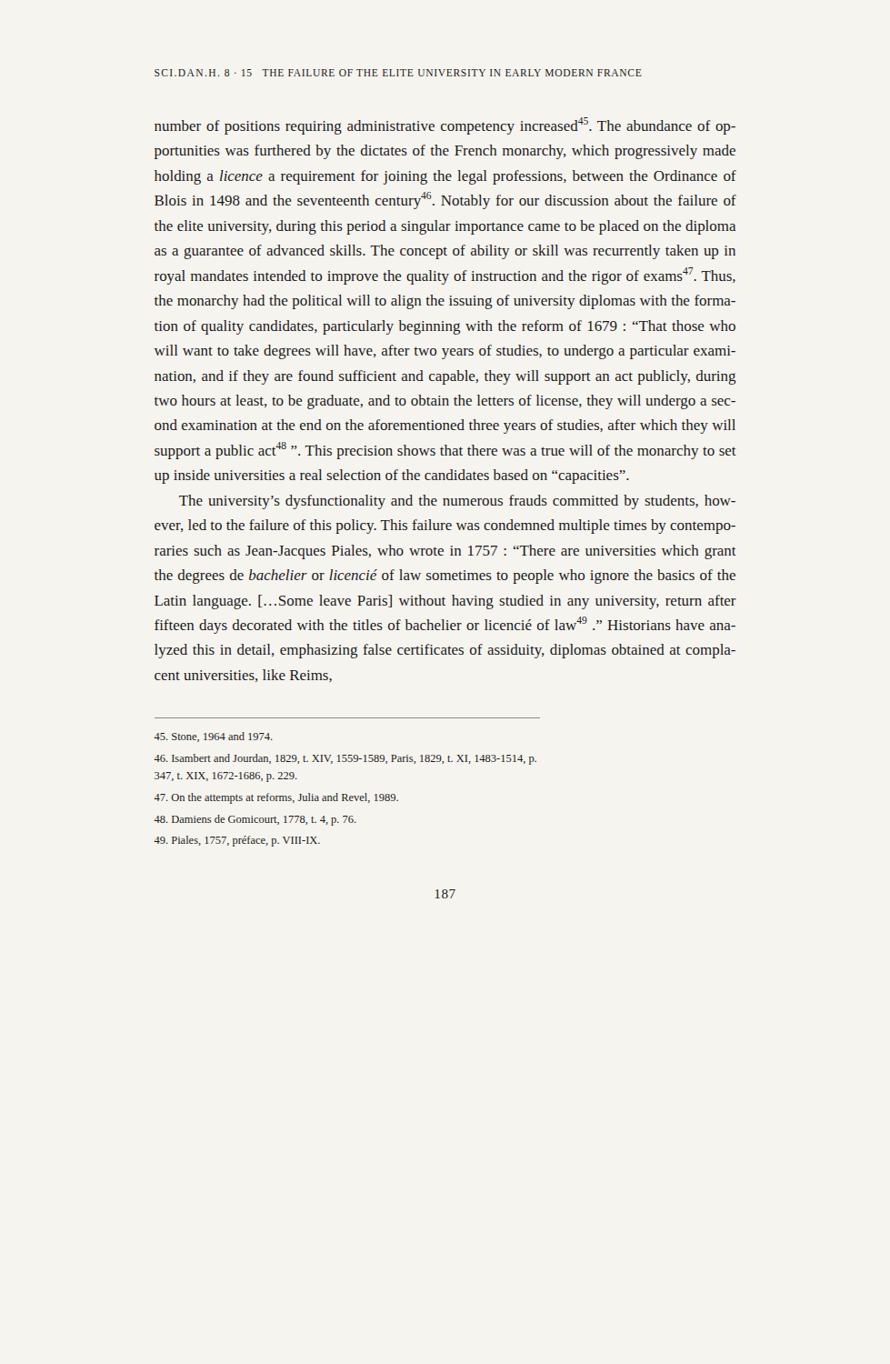SCI.DAN.H. 8 · 15 THE FAILURE OF THE ELITE UNIVERSITY IN EARLY MODERN FRANCE
number of positions requiring administrative competency increased45. The abundance of opportunities was furthered by the dictates of the French monarchy, which progressively made holding a licence a requirement for joining the legal professions, between the Ordinance of Blois in 1498 and the seventeenth century46. Notably for our discussion about the failure of the elite university, during this period a singular importance came to be placed on the diploma as a guarantee of advanced skills. The concept of ability or skill was recurrently taken up in royal mandates intended to improve the quality of instruction and the rigor of exams47. Thus, the monarchy had the political will to align the issuing of university diplomas with the formation of quality candidates, particularly beginning with the reform of 1679 : “That those who will want to take degrees will have, after two years of studies, to undergo a particular examination, and if they are found sufficient and capable, they will support an act publicly, during two hours at least, to be graduate, and to obtain the letters of license, they will undergo a second examination at the end on the aforementioned three years of studies, after which they will support a public act48 ”. This precision shows that there was a true will of the monarchy to set up inside universities a real selection of the candidates based on “capacities”.
The university’s dysfunctionality and the numerous frauds committed by students, however, led to the failure of this policy. This failure was condemned multiple times by contemporaries such as Jean-Jacques Piales, who wrote in 1757 : “There are universities which grant the degrees de bachelier or licencié of law sometimes to people who ignore the basics of the Latin language. […Some leave Paris] without having studied in any university, return after fifteen days decorated with the titles of bachelier or licencié of law49 .” Historians have analyzed this in detail, emphasizing false certificates of assiduity, diplomas obtained at complacent universities, like Reims,
45. Stone, 1964 and 1974.
46. Isambert and Jourdan, 1829, t. XIV, 1559-1589, Paris, 1829, t. XI, 1483-1514, p. 347, t. XIX, 1672-1686, p. 229.
47. On the attempts at reforms, Julia and Revel, 1989.
48. Damiens de Gomicourt, 1778, t. 4, p. 76.
49. Piales, 1757, préface, p. VIII-IX.
187